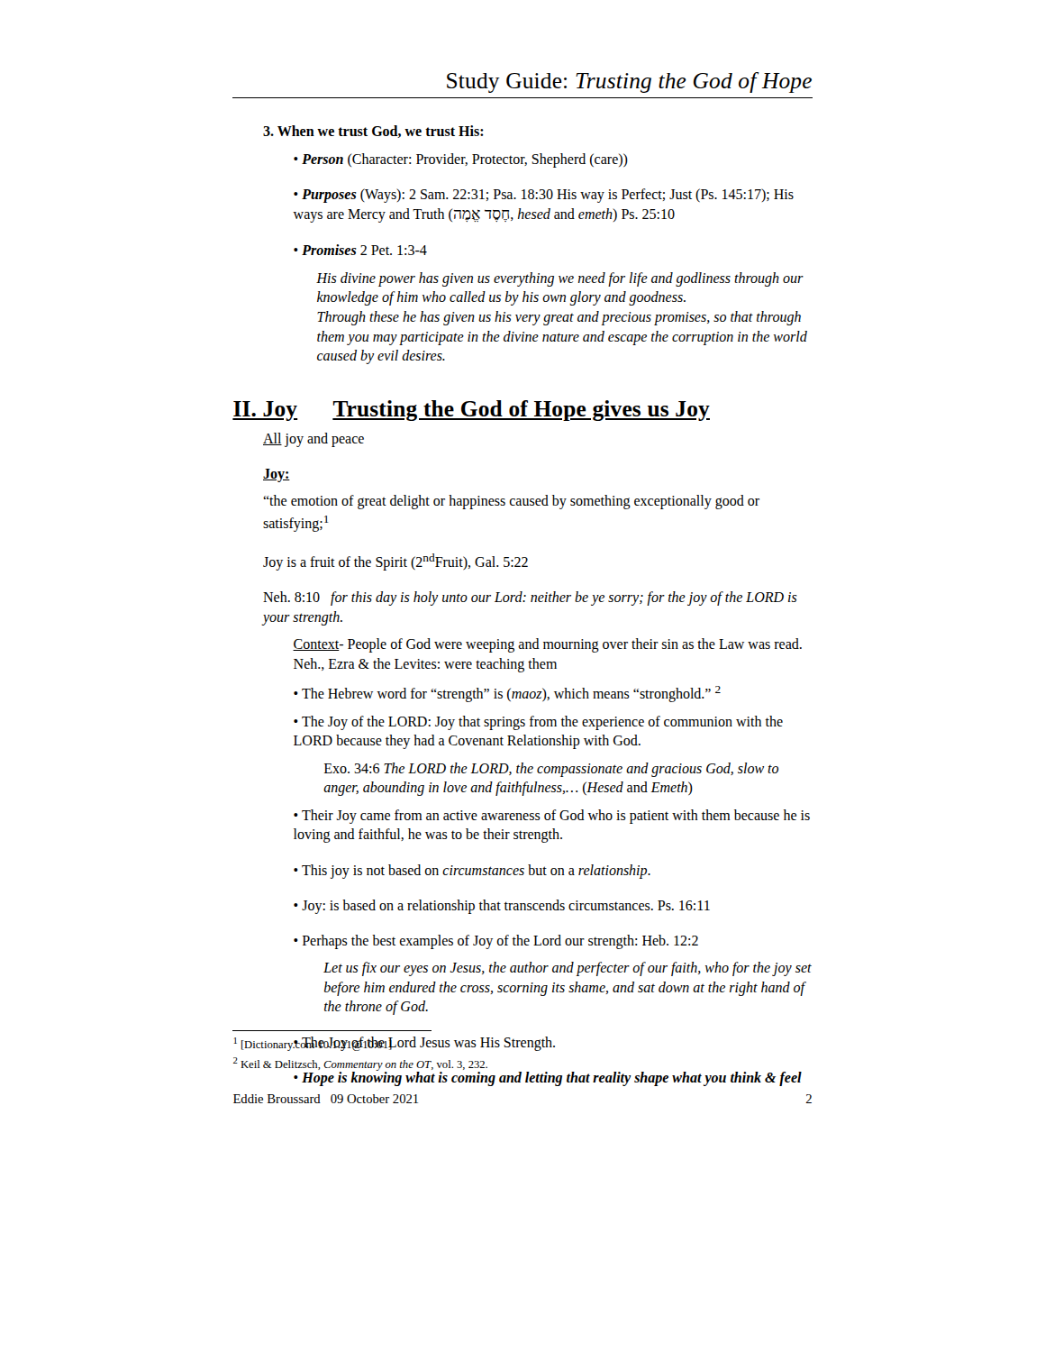Study Guide: Trusting the God of Hope
3. When we trust God, we trust His:
• Person (Character: Provider, Protector, Shepherd (care))
• Purposes (Ways): 2 Sam. 22:31; Psa. 18:30 His way is Perfect; Just (Ps. 145:17); His ways are Mercy and Truth (חֶסֶד אֱמֶה, hesed and emeth) Ps. 25:10
• Promises 2 Pet. 1:3-4
His divine power has given us everything we need for life and godliness through our knowledge of him who called us by his own glory and goodness.
Through these he has given us his very great and precious promises, so that through them you may participate in the divine nature and escape the corruption in the world caused by evil desires.
II. Joy Trusting the God of Hope gives us Joy
All joy and peace
Joy:
“the emotion of great delight or happiness caused by something exceptionally good or satisfying;1
Joy is a fruit of the Spirit (2ndFruit), Gal. 5:22
Neh. 8:10 for this day is holy unto our Lord: neither be ye sorry; for the joy of the LORD is your strength.
Context- People of God were weeping and mourning over their sin as the Law was read. Neh., Ezra & the Levites: were teaching them
• The Hebrew word for “strength” is (maoz), which means “stronghold.” 2
• The Joy of the LORD: Joy that springs from the experience of communion with the LORD because they had a Covenant Relationship with God.
Exo. 34:6 The LORD the LORD, the compassionate and gracious God, slow to anger, abounding in love and faithfulness,… (Hesed and Emeth)
• Their Joy came from an active awareness of God who is patient with them because he is loving and faithful, he was to be their strength.
• This joy is not based on circumstances but on a relationship.
• Joy: is based on a relationship that transcends circumstances. Ps. 16:11
• Perhaps the best examples of Joy of the Lord our strength: Heb. 12:2
Let us fix our eyes on Jesus, the author and perfecter of our faith, who for the joy set before him endured the cross, scorning its shame, and sat down at the right hand of the throne of God.
• The Joy of the Lord Jesus was His Strength.
• Hope is knowing what is coming and letting that reality shape what you think & feel
1 [Dictionary.com 10.1.21@10:01]
2 Keil & Delitzsch, Commentary on the OT, vol. 3, 232.
Eddie Broussard 09 October 2021 2